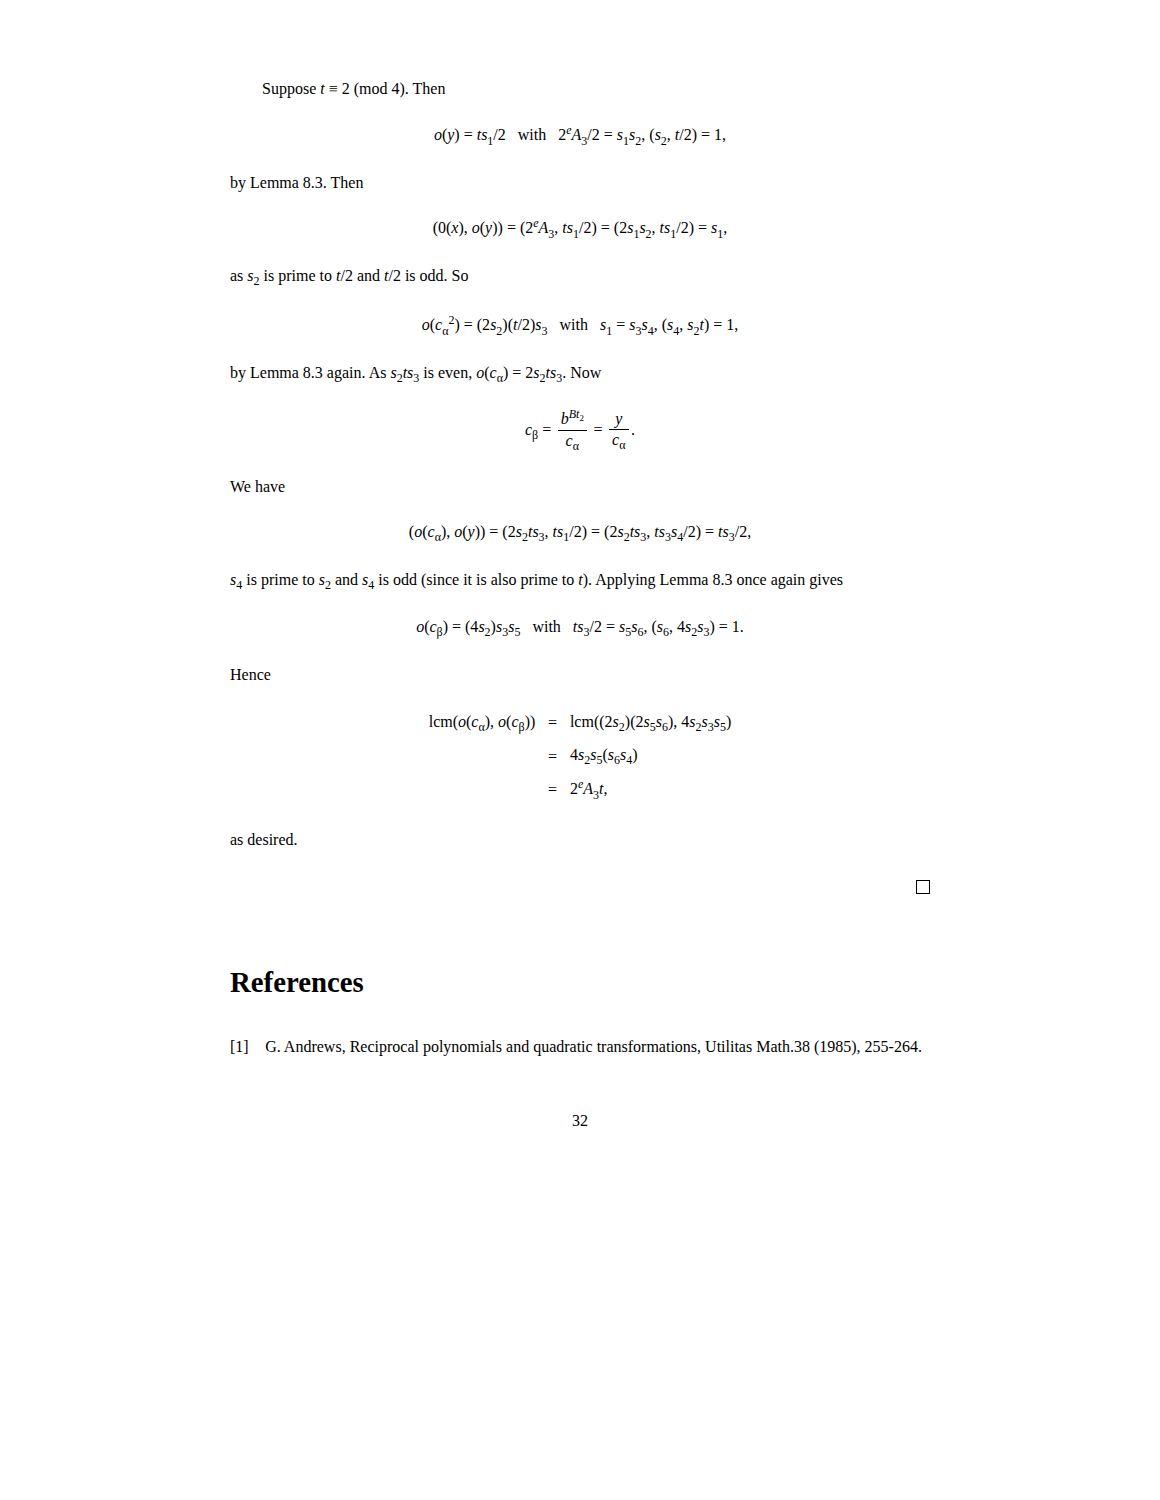Suppose t ≡ 2 (mod 4). Then
o(y) = ts1/2 with 2eA3/2 = s1s2, (s2, t/2) = 1,
by Lemma 8.3. Then
(0(x), o(y)) = (2eA3, ts1/2) = (2s1s2, ts1/2) = s1,
as s2 is prime to t/2 and t/2 is odd. So
o(cα2) = (2s2)(t/2)s3 with s1 = s3s4, (s4, s2t) = 1,
by Lemma 8.3 again. As s2ts3 is even, o(cα) = 2s2ts3. Now
cβ = bBt2 cα = ycα.
We have
(o(cα), o(y)) = (2s2ts3, ts1/2) = (2s2ts3, ts3s4/2) = ts3/2,
s4 is prime to s2 and s4 is odd (since it is also prime to t). Applying Lemma 8.3 once again gives
o(cβ) = (4s2)s3s5 with ts3/2 = s5s6, (s6, 4s2s3) = 1.
Hence
| lcm( o ( c α ), o ( c β )) | = | lcm((2 s 2 )(2 s 5 s 6 ), 4 s 2 s 3 s 5 ) |
| | = | 4 s 2 s 5 ( s 6 s 4 ) |
| | = | 2 e A 3 t , |
as desired.
References
[1] G. Andrews, Reciprocal polynomials and quadratic transformations, Utilitas Math.38 (1985), 255-264.
32